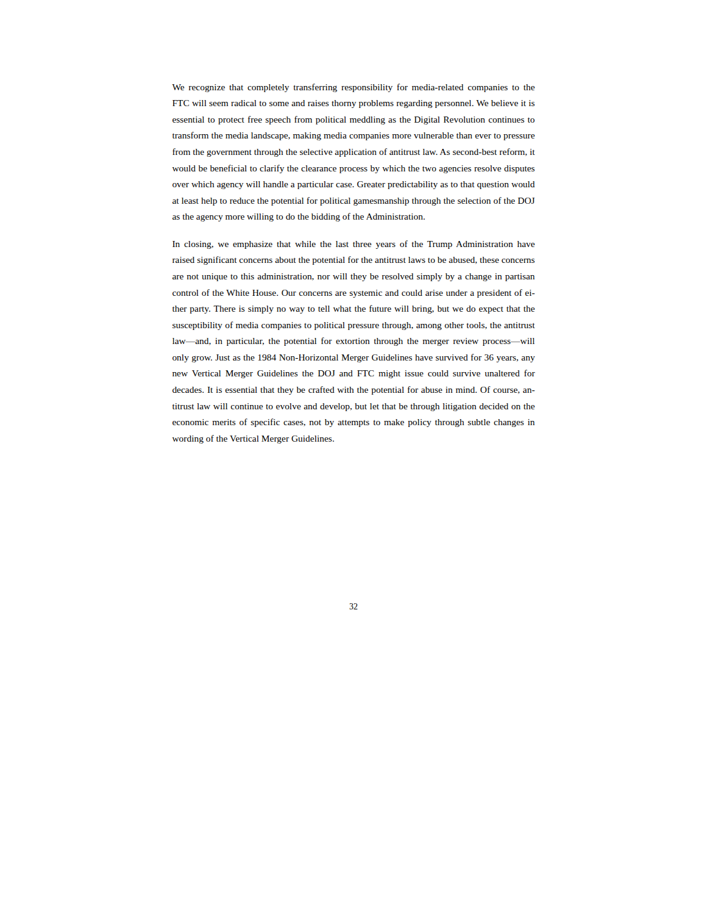We recognize that completely transferring responsibility for media-related companies to the FTC will seem radical to some and raises thorny problems regarding personnel. We believe it is essential to protect free speech from political meddling as the Digital Revolution continues to transform the media landscape, making media companies more vulnerable than ever to pressure from the government through the selective application of antitrust law. As second-best reform, it would be beneficial to clarify the clearance process by which the two agencies resolve disputes over which agency will handle a particular case. Greater predictability as to that question would at least help to reduce the potential for political gamesmanship through the selection of the DOJ as the agency more willing to do the bidding of the Administration.
In closing, we emphasize that while the last three years of the Trump Administration have raised significant concerns about the potential for the antitrust laws to be abused, these concerns are not unique to this administration, nor will they be resolved simply by a change in partisan control of the White House. Our concerns are systemic and could arise under a president of either party. There is simply no way to tell what the future will bring, but we do expect that the susceptibility of media companies to political pressure through, among other tools, the antitrust law—and, in particular, the potential for extortion through the merger review process—will only grow. Just as the 1984 Non-Horizontal Merger Guidelines have survived for 36 years, any new Vertical Merger Guidelines the DOJ and FTC might issue could survive unaltered for decades. It is essential that they be crafted with the potential for abuse in mind. Of course, antitrust law will continue to evolve and develop, but let that be through litigation decided on the economic merits of specific cases, not by attempts to make policy through subtle changes in wording of the Vertical Merger Guidelines.
32